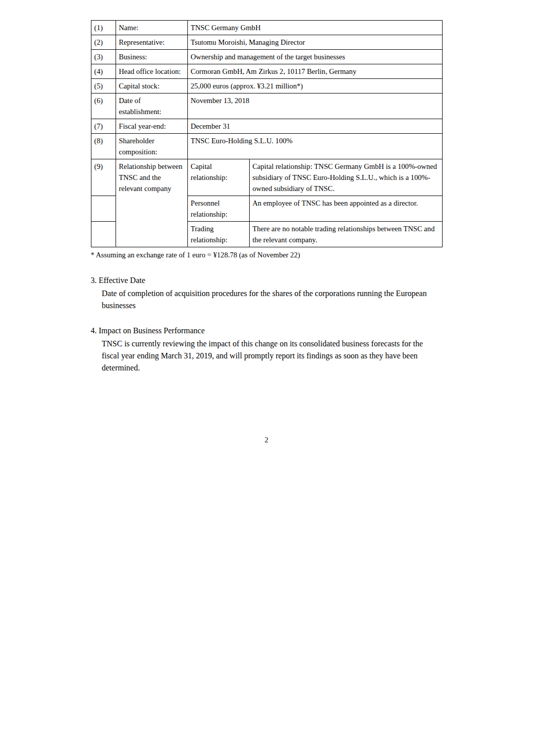| (1) | Name: | TNSC Germany GmbH |
| (2) | Representative: | Tsutomu Moroishi, Managing Director |
| (3) | Business: | Ownership and management of the target businesses |
| (4) | Head office location: | Cormoran GmbH, Am Zirkus 2, 10117 Berlin, Germany |
| (5) | Capital stock: | 25,000 euros (approx. ¥3.21 million*) |
| (6) | Date of establishment: | November 13, 2018 |
| (7) | Fiscal year-end: | December 31 |
| (8) | Shareholder composition: | TNSC Euro-Holding S.L.U. 100% |
| (9) | Relationship between TNSC and the relevant company | Capital relationship: | Capital relationship: TNSC Germany GmbH is a 100%-owned subsidiary of TNSC Euro-Holding S.L.U., which is a 100%-owned subsidiary of TNSC. |
| | Personnel relationship: | An employee of TNSC has been appointed as a director. |
| | Trading relationship: | There are no notable trading relationships between TNSC and the relevant company. |
* Assuming an exchange rate of 1 euro = ¥128.78 (as of November 22)
3. Effective Date
Date of completion of acquisition procedures for the shares of the corporations running the European businesses
4. Impact on Business Performance
TNSC is currently reviewing the impact of this change on its consolidated business forecasts for the fiscal year ending March 31, 2019, and will promptly report its findings as soon as they have been determined.
2